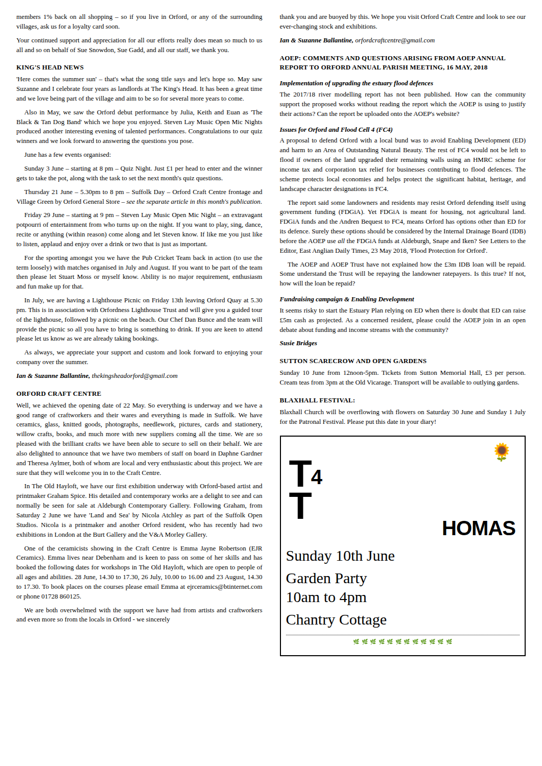members 1% back on all shopping – so if you live in Orford, or any of the surrounding villages, ask us for a loyalty card soon.
Your continued support and appreciation for all our efforts really does mean so much to us all and so on behalf of Sue Snowdon, Sue Gadd, and all our staff, we thank you.
King's Head News
'Here comes the summer sun' – that's what the song title says and let's hope so. May saw Suzanne and I celebrate four years as landlords at The King's Head. It has been a great time and we love being part of the village and aim to be so for several more years to come.
Also in May, we saw the Orford debut performance by Julia, Keith and Euan as 'The Black & Tan Dog Band' which we hope you enjoyed. Steven Lay Music Open Mic Nights produced another interesting evening of talented performances. Congratulations to our quiz winners and we look forward to answering the questions you pose.
June has a few events organised:
Sunday 3 June – starting at 8 pm – Quiz Night. Just £1 per head to enter and the winner gets to take the pot, along with the task to set the next month's quiz questions.
Thursday 21 June – 5.30pm to 8 pm – Suffolk Day – Orford Craft Centre frontage and Village Green by Orford General Store – see the separate article in this month's publication.
Friday 29 June – starting at 9 pm – Steven Lay Music Open Mic Night – an extravagant potpourri of entertainment from who turns up on the night. If you want to play, sing, dance, recite or anything (within reason) come along and let Steven know. If like me you just like to listen, applaud and enjoy over a drink or two that is just as important.
For the sporting amongst you we have the Pub Cricket Team back in action (to use the term loosely) with matches organised in July and August. If you want to be part of the team then please let Stuart Moss or myself know. Ability is no major requirement, enthusiasm and fun make up for that.
In July, we are having a Lighthouse Picnic on Friday 13th leaving Orford Quay at 5.30 pm. This is in association with Orfordness Lighthouse Trust and will give you a guided tour of the lighthouse, followed by a picnic on the beach. Our Chef Dan Bunce and the team will provide the picnic so all you have to bring is something to drink. If you are keen to attend please let us know as we are already taking bookings.
As always, we appreciate your support and custom and look forward to enjoying your company over the summer.
Ian & Suzanne Ballantine, thekingsheadorford@gmail.com
Orford Craft Centre
Well, we achieved the opening date of 22 May. So everything is underway and we have a good range of craftworkers and their wares and everything is made in Suffolk. We have ceramics, glass, knitted goods, photographs, needlework, pictures, cards and stationery, willow crafts, books, and much more with new suppliers coming all the time. We are so pleased with the brilliant crafts we have been able to secure to sell on their behalf. We are also delighted to announce that we have two members of staff on board in Daphne Gardner and Theresa Aylmer, both of whom are local and very enthusiastic about this project. We are sure that they will welcome you in to the Craft Centre.
In The Old Hayloft, we have our first exhibition underway with Orford-based artist and printmaker Graham Spice. His detailed and contemporary works are a delight to see and can normally be seen for sale at Aldeburgh Contemporary Gallery. Following Graham, from Saturday 2 June we have 'Land and Sea' by Nicola Atchley as part of the Suffolk Open Studios. Nicola is a printmaker and another Orford resident, who has recently had two exhibitions in London at the Burt Gallery and the V&A Morley Gallery.
One of the ceramicists showing in the Craft Centre is Emma Jayne Robertson (EJR Ceramics). Emma lives near Debenham and is keen to pass on some of her skills and has booked the following dates for workshops in The Old Hayloft, which are open to people of all ages and abilities. 28 June, 14.30 to 17.30, 26 July, 10.00 to 16.00 and 23 August, 14.30 to 17.30. To book places on the courses please email Emma at ejrceramics@btinternet.com or phone 01728 860125.
We are both overwhelmed with the support we have had from artists and craftworkers and even more so from the locals in Orford - we sincerely
thank you and are buoyed by this. We hope you visit Orford Craft Centre and look to see our ever-changing stock and exhibitions.
Ian & Suzanne Ballantine, orfordcraftcentre@gmail.com
AOEP: Comments and questions arising from AOEP Annual Report to Orford Annual Parish Meeting, 16 May, 2018
Implementation of upgrading the estuary flood defences
The 2017/18 river modelling report has not been published. How can the community support the proposed works without reading the report which the AOEP is using to justify their actions? Can the report be uploaded onto the AOEP's website?
Issues for Orford and Flood Cell 4 (FC4)
A proposal to defend Orford with a local bund was to avoid Enabling Development (ED) and harm to an Area of Outstanding Natural Beauty. The rest of FC4 would not be left to flood if owners of the land upgraded their remaining walls using an HMRC scheme for income tax and corporation tax relief for businesses contributing to flood defences. The scheme protects local economies and helps protect the significant habitat, heritage, and landscape character designations in FC4.
The report said some landowners and residents may resist Orford defending itself using government funding (FDGiA). Yet FDGiA is meant for housing, not agricultural land. FDGiA funds and the Andren Bequest to FC4, means Orford has options other than ED for its defence. Surely these options should be considered by the Internal Drainage Board (IDB) before the AOEP use all the FDGiA funds at Aldeburgh, Snape and Iken? See Letters to the Editor, East Anglian Daily Times, 23 May 2018, 'Flood Protection for Orford'.
The AOEP and AOEP Trust have not explained how the £3m IDB loan will be repaid. Some understand the Trust will be repaying the landowner ratepayers. Is this true? If not, how will the loan be repaid?
Fundraising campaign & Enabling Development
It seems risky to start the Estuary Plan relying on ED when there is doubt that ED can raise £5m cash as projected. As a concerned resident, please could the AOEP join in an open debate about funding and income streams with the community?
Susie Bridges
Sutton Scarecrow and Open Gardens
Sunday 10 June from 12noon-5pm. Tickets from Sutton Memorial Hall, £3 per person. Cream teas from 3pm at the Old Vicarage. Transport will be available to outlying gardens.
Blaxhall Festival:
Blaxhall Church will be overflowing with flowers on Saturday 30 June and Sunday 1 July for the Patronal Festival. Please put this date in your diary!
🌻
T 4
T
HOMAS
Sunday 10th June
Garden Party
10am to 4pm
Chantry Cottage
🌿 🌿 🌿 🌿 🌿 🌿 🌿 🌿 🌿 🌿 🌿 🌿